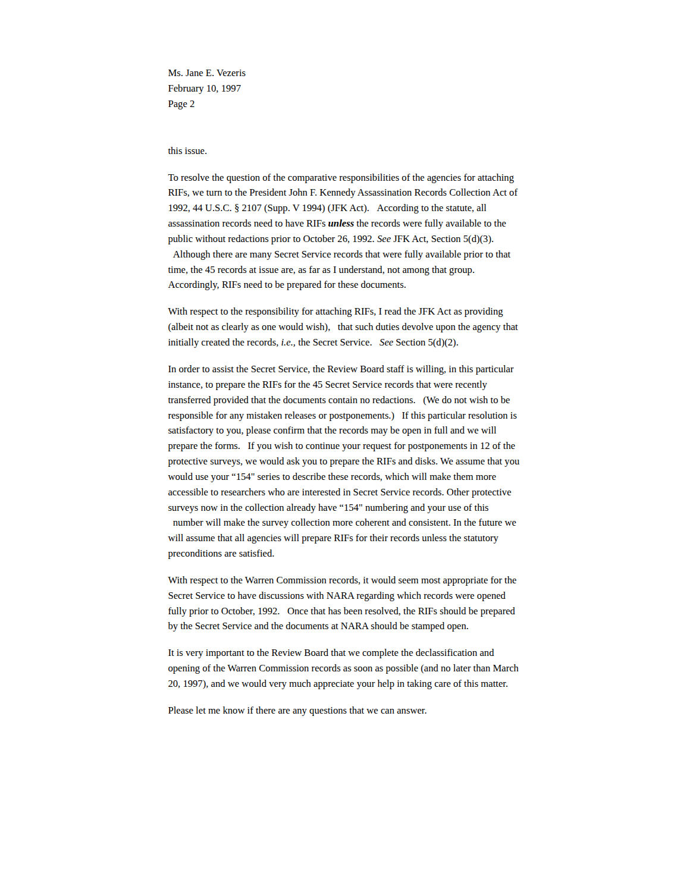Ms. Jane E. Vezeris
February 10, 1997
Page 2
this issue.
To resolve the question of the comparative responsibilities of the agencies for attaching RIFs, we turn to the President John F. Kennedy Assassination Records Collection Act of 1992, 44 U.S.C. § 2107 (Supp. V 1994) (JFK Act). According to the statute, all assassination records need to have RIFs unless the records were fully available to the public without redactions prior to October 26, 1992. See JFK Act, Section 5(d)(3). Although there are many Secret Service records that were fully available prior to that time, the 45 records at issue are, as far as I understand, not among that group. Accordingly, RIFs need to be prepared for these documents.
With respect to the responsibility for attaching RIFs, I read the JFK Act as providing (albeit not as clearly as one would wish), that such duties devolve upon the agency that initially created the records, i.e., the Secret Service. See Section 5(d)(2).
In order to assist the Secret Service, the Review Board staff is willing, in this particular instance, to prepare the RIFs for the 45 Secret Service records that were recently transferred provided that the documents contain no redactions. (We do not wish to be responsible for any mistaken releases or postponements.) If this particular resolution is satisfactory to you, please confirm that the records may be open in full and we will prepare the forms. If you wish to continue your request for postponements in 12 of the protective surveys, we would ask you to prepare the RIFs and disks. We assume that you would use your “154" series to describe these records, which will make them more accessible to researchers who are interested in Secret Service records. Other protective surveys now in the collection already have “154" numbering and your use of this number will make the survey collection more coherent and consistent. In the future we will assume that all agencies will prepare RIFs for their records unless the statutory preconditions are satisfied.
With respect to the Warren Commission records, it would seem most appropriate for the Secret Service to have discussions with NARA regarding which records were opened fully prior to October, 1992. Once that has been resolved, the RIFs should be prepared by the Secret Service and the documents at NARA should be stamped open.
It is very important to the Review Board that we complete the declassification and opening of the Warren Commission records as soon as possible (and no later than March 20, 1997), and we would very much appreciate your help in taking care of this matter.
Please let me know if there are any questions that we can answer.